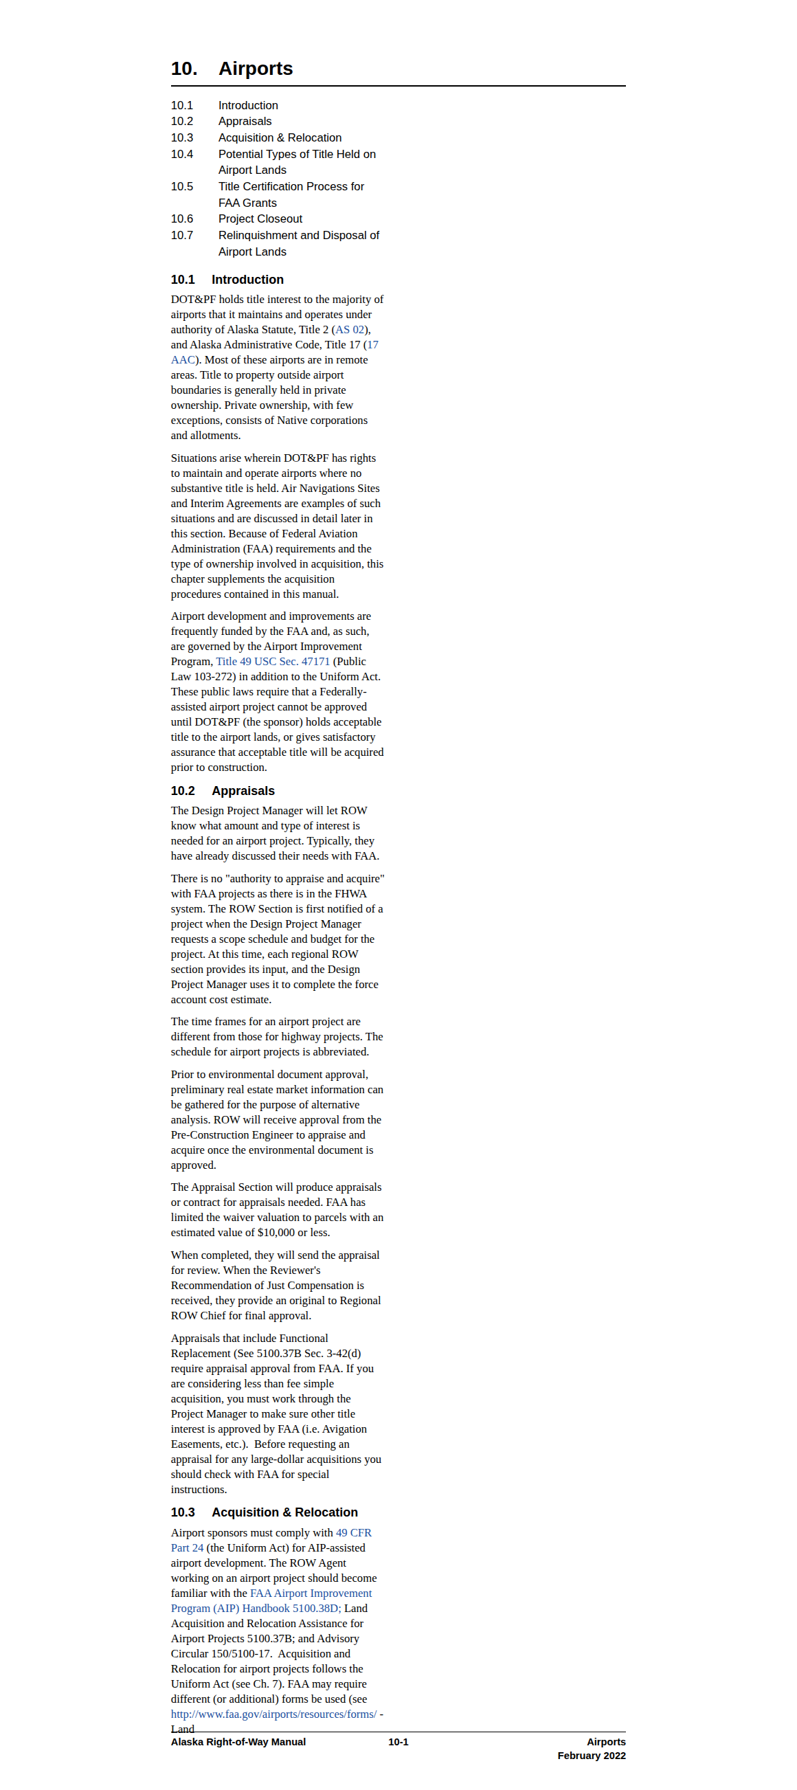10. Airports
10.1 Introduction
10.2 Appraisals
10.3 Acquisition & Relocation
10.4 Potential Types of Title Held onAirport Lands
10.5 Title Certification Process forFAA Grants
10.6 Project Closeout
10.7 Relinquishment and Disposal ofAirport Lands
10.1 Introduction
DOT&PF holds title interest to the majority of airports that it maintains and operates under authority of Alaska Statute, Title 2 (AS 02), and Alaska Administrative Code, Title 17 (17 AAC). Most of these airports are in remote areas. Title to property outside airport boundaries is generally held in private ownership. Private ownership, with few exceptions, consists of Native corporations and allotments.
Situations arise wherein DOT&PF has rights to maintain and operate airports where no substantive title is held. Air Navigations Sites and Interim Agreements are examples of such situations and are discussed in detail later in this section. Because of Federal Aviation Administration (FAA) requirements and the type of ownership involved in acquisition, this chapter supplements the acquisition procedures contained in this manual.
Airport development and improvements are frequently funded by the FAA and, as such, are governed by the Airport Improvement Program, Title 49 USC Sec. 47171 (Public Law 103-272) in addition to the Uniform Act. These public laws require that a Federally-assisted airport project cannot be approved until DOT&PF (the sponsor) holds acceptable title to the airport lands, or gives satisfactory assurance that acceptable title will be acquired prior to construction.
10.2 Appraisals
The Design Project Manager will let ROW know what amount and type of interest is needed for an airport project. Typically, they have already discussed their needs with FAA.
There is no "authority to appraise and acquire" with FAA projects as there is in the FHWA system. The ROW Section is first notified of a project when the Design Project Manager requests a scope schedule and budget for the project. At this time, each regional ROW section provides its input, and the Design Project Manager uses it to complete the force account cost estimate.
The time frames for an airport project are different from those for highway projects. The schedule for airport projects is abbreviated.
Prior to environmental document approval, preliminary real estate market information can be gathered for the purpose of alternative analysis. ROW will receive approval from the Pre-Construction Engineer to appraise and acquire once the environmental document is approved.
The Appraisal Section will produce appraisals or contract for appraisals needed. FAA has limited the waiver valuation to parcels with an estimated value of $10,000 or less.
When completed, they will send the appraisal for review. When the Reviewer's Recommendation of Just Compensation is received, they provide an original to Regional ROW Chief for final approval.
Appraisals that include Functional Replacement (See 5100.37B Sec. 3-42(d) require appraisal approval from FAA. If you are considering less than fee simple acquisition, you must work through the Project Manager to make sure other title interest is approved by FAA (i.e. Avigation Easements, etc.). Before requesting an appraisal for any large-dollar acquisitions you should check with FAA for special instructions.
10.3 Acquisition & Relocation
Airport sponsors must comply with 49 CFR Part 24 (the Uniform Act) for AIP-assisted airport development. The ROW Agent working on an airport project should become familiar with the FAA Airport Improvement Program (AIP) Handbook 5100.38D; Land Acquisition and Relocation Assistance for Airport Projects 5100.37B; and Advisory Circular 150/5100-17. Acquisition and Relocation for airport projects follows the Uniform Act (see Ch. 7). FAA may require different (or additional) forms be used (see http://www.faa.gov/airports/resources/forms/ - Land
Alaska Right-of-Way Manual
10-1
Airports February 2022